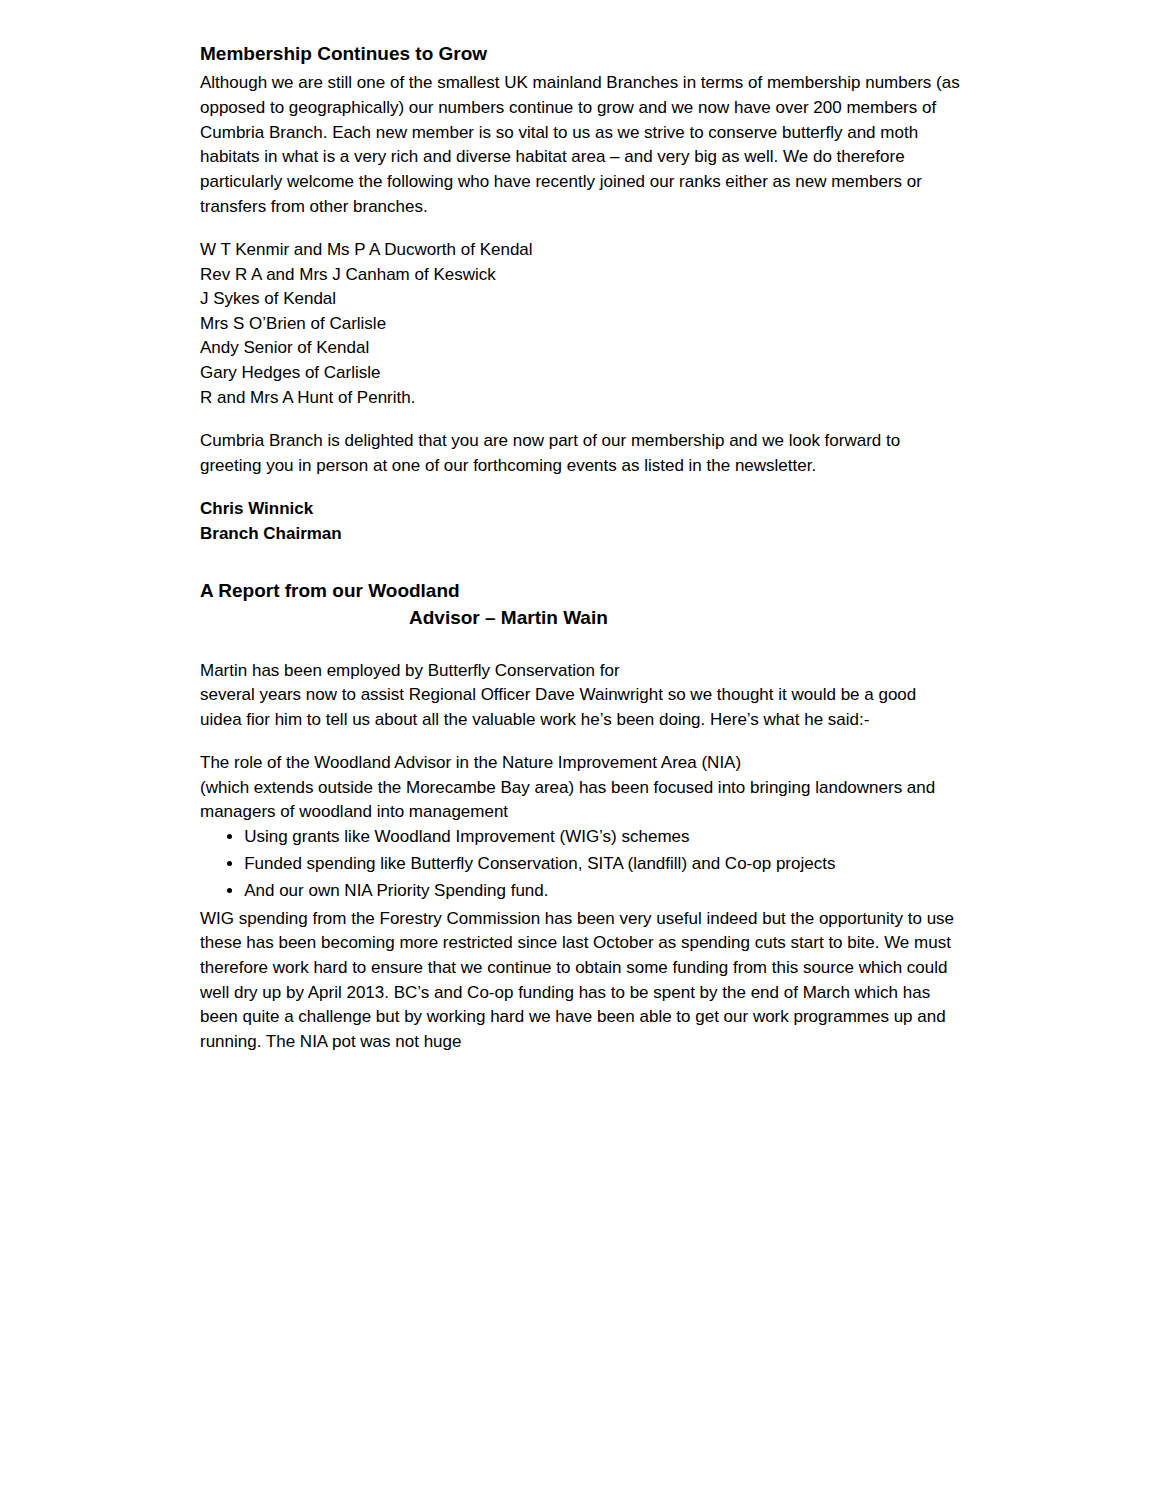Membership Continues to Grow
Although we are still one of the smallest UK mainland Branches in terms of membership numbers (as opposed to geographically) our numbers continue to grow and we now have over 200 members of Cumbria Branch. Each new member is so vital to us as we strive to conserve butterfly and moth habitats in what is a very rich and diverse habitat area – and very big as well. We do therefore particularly welcome the following who have recently joined our ranks either as new members or transfers from other branches.
W T Kenmir and Ms P A Ducworth of Kendal
Rev R A and Mrs J Canham of Keswick
J Sykes of Kendal
Mrs S O’Brien of Carlisle
Andy Senior of Kendal
Gary Hedges of Carlisle
R and Mrs A Hunt of Penrith.
Cumbria Branch is delighted that you are now part of our membership and we look forward to greeting you in person at one of our forthcoming events as listed in the newsletter.
Chris Winnick
Branch Chairman
A Report from our WoodlandAdvisor – Martin Wain
Martin has been employed by Butterfly Conservation for
several years now to assist Regional Officer Dave Wainwright so we thought it would be a good uidea fior him to tell us about all the valuable work he’s been doing. Here’s what he said:-
The role of the Woodland Advisor in the Nature Improvement Area (NIA)
(which extends outside the Morecambe Bay area) has been focused into bringing landowners and managers of woodland into management
Using grants like Woodland Improvement (WIG’s) schemes
Funded spending like Butterfly Conservation, SITA (landfill) and Co-op projects
And our own NIA Priority Spending fund.
WIG spending from the Forestry Commission has been very useful indeed but the opportunity to use these has been becoming more restricted since last October as spending cuts start to bite. We must therefore work hard to ensure that we continue to obtain some funding from this source which could well dry up by April 2013. BC’s and Co-op funding has to be spent by the end of March which has been quite a challenge but by working hard we have been able to get our work programmes up and running. The NIA pot was not huge